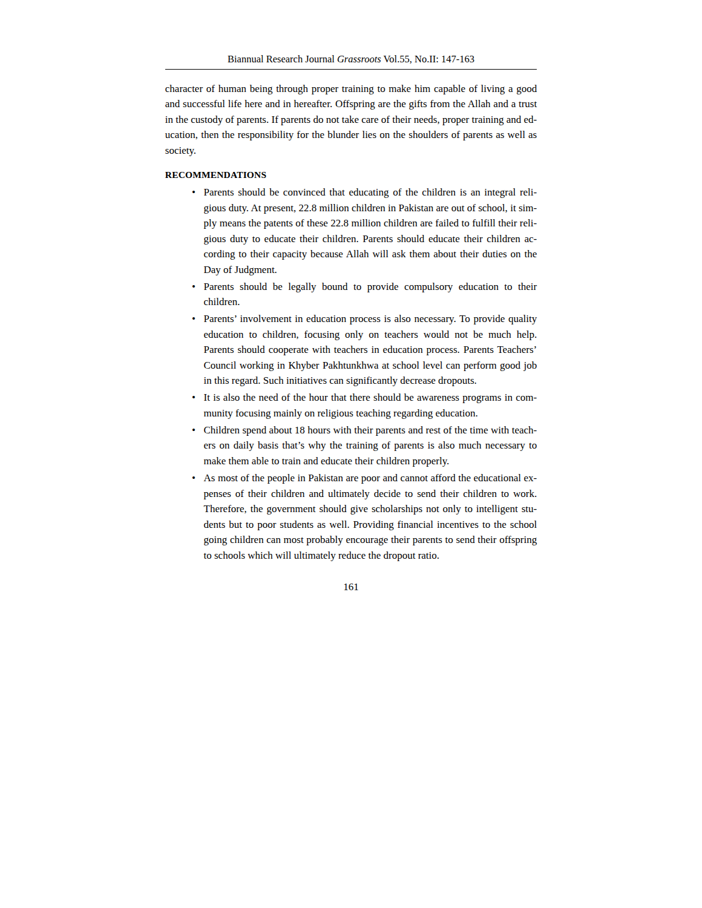Biannual Research Journal Grassroots Vol.55, No.II: 147-163
character of human being through proper training to make him capable of living a good and successful life here and in hereafter. Offspring are the gifts from the Allah and a trust in the custody of parents. If parents do not take care of their needs, proper training and education, then the responsibility for the blunder lies on the shoulders of parents as well as society.
RECOMMENDATIONS
Parents should be convinced that educating of the children is an integral religious duty. At present, 22.8 million children in Pakistan are out of school, it simply means the patents of these 22.8 million children are failed to fulfill their religious duty to educate their children. Parents should educate their children according to their capacity because Allah will ask them about their duties on the Day of Judgment.
Parents should be legally bound to provide compulsory education to their children.
Parents’ involvement in education process is also necessary. To provide quality education to children, focusing only on teachers would not be much help. Parents should cooperate with teachers in education process. Parents Teachers’ Council working in Khyber Pakhtunkhwa at school level can perform good job in this regard. Such initiatives can significantly decrease dropouts.
It is also the need of the hour that there should be awareness programs in community focusing mainly on religious teaching regarding education.
Children spend about 18 hours with their parents and rest of the time with teachers on daily basis that’s why the training of parents is also much necessary to make them able to train and educate their children properly.
As most of the people in Pakistan are poor and cannot afford the educational expenses of their children and ultimately decide to send their children to work. Therefore, the government should give scholarships not only to intelligent students but to poor students as well. Providing financial incentives to the school going children can most probably encourage their parents to send their offspring to schools which will ultimately reduce the dropout ratio.
161